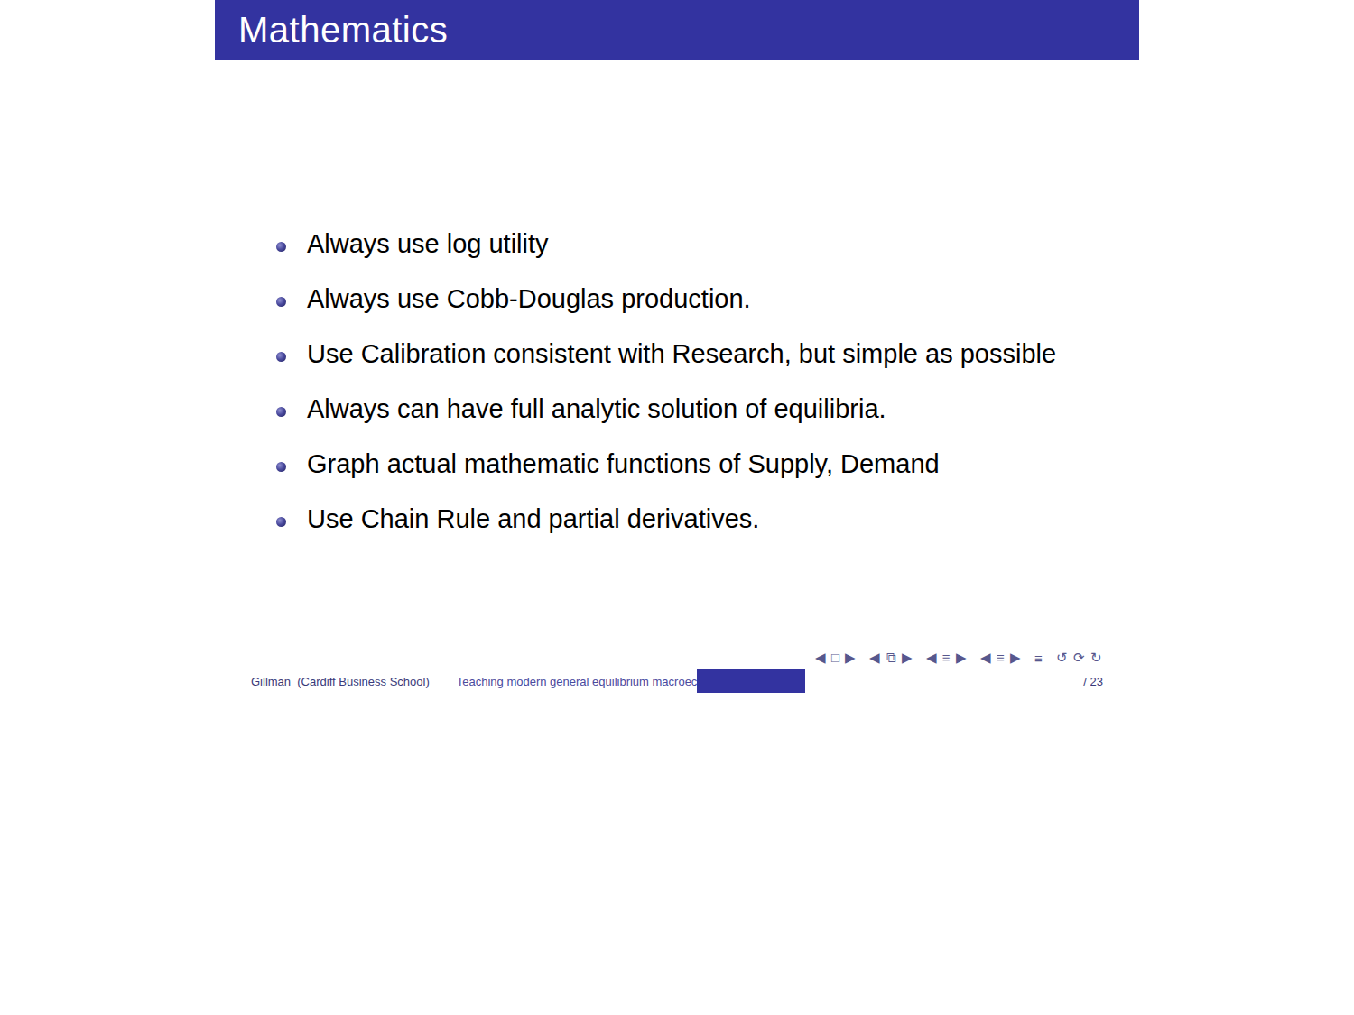Mathematics
Always use log utility
Always use Cobb-Douglas production.
Use Calibration consistent with Research, but simple as possible
Always can have full analytic solution of equilibria.
Graph actual mathematic functions of Supply, Demand
Use Chain Rule and partial derivatives.
◀ □ ▶ ◀ ⧉ ▶ ◀ ≡ ▶ ◀ ≡ ▶ ≡ ↺ ⟳ ↻
Gillman (Cardiff Business School)
Teaching modern general equilibrium macroec
/ 23